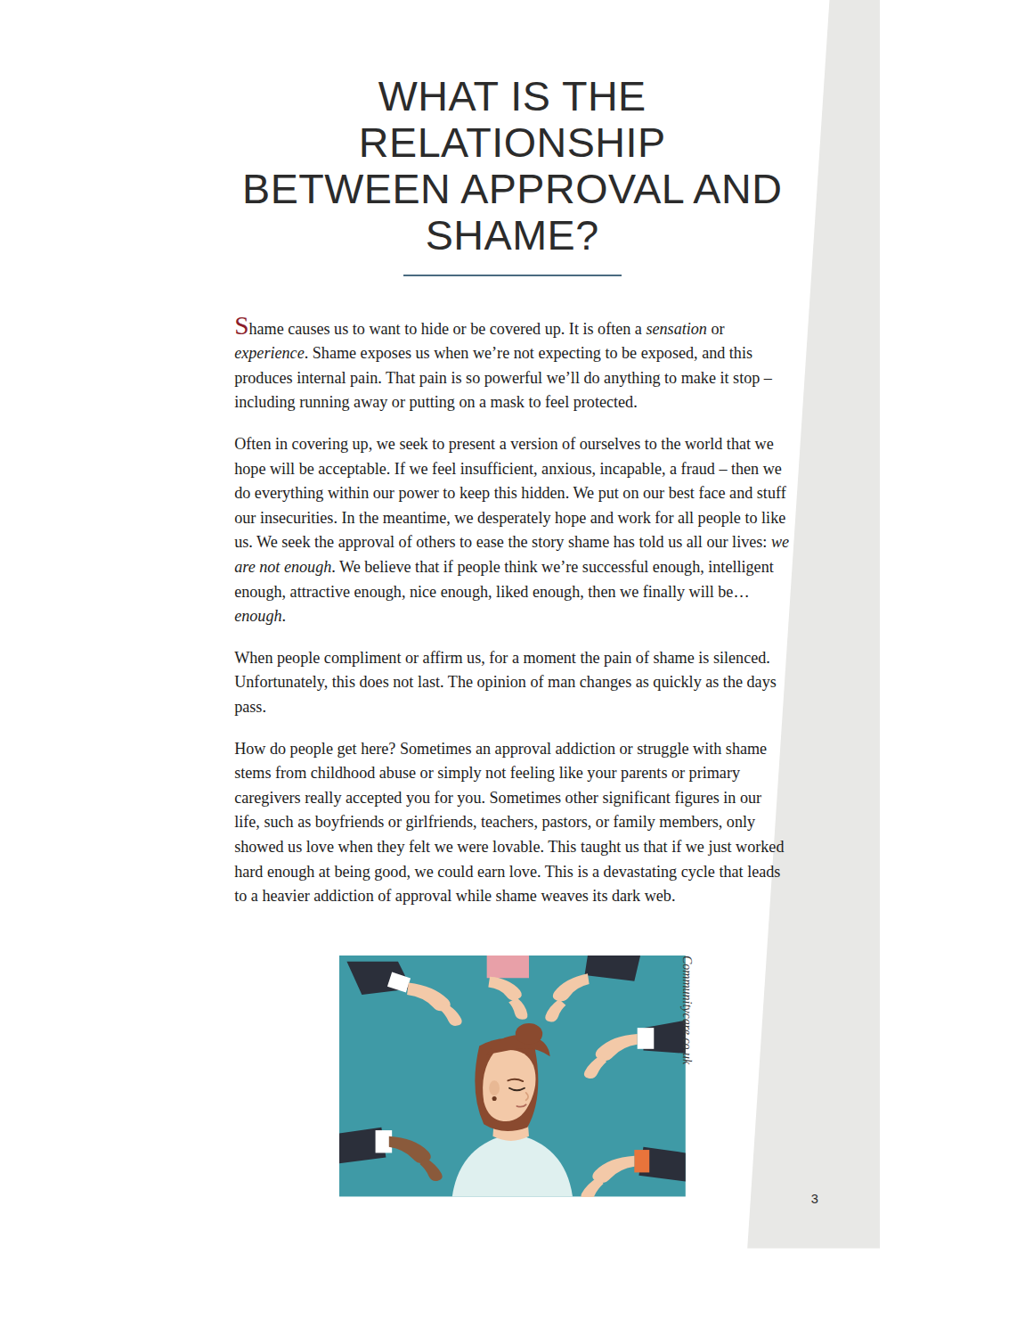What Is the Relationship
Between Approval and Shame?
Shame causes us to want to hide or be covered up. It is often a sensation or experience. Shame exposes us when we’re not expecting to be exposed, and this produces internal pain. That pain is so powerful we’ll do anything to make it stop – including running away or putting on a mask to feel protected.
Often in covering up, we seek to present a version of ourselves to the world that we hope will be acceptable. If we feel insufficient, anxious, incapable, a fraud – then we do everything within our power to keep this hidden. We put on our best face and stuff our insecurities. In the meantime, we desperately hope and work for all people to like us. We seek the approval of others to ease the story shame has told us all our lives: we are not enough. We believe that if people think we’re successful enough, intelligent enough, attractive enough, nice enough, liked enough, then we finally will be… enough.
When people compliment or affirm us, for a moment the pain of shame is silenced. Unfortunately, this does not last. The opinion of man changes as quickly as the days pass.
How do people get here? Sometimes an approval addiction or struggle with shame stems from childhood abuse or simply not feeling like your parents or primary caregivers really accepted you for you. Sometimes other significant figures in our life, such as boyfriends or girlfriends, teachers, pastors, or family members, only showed us love when they felt we were lovable. This taught us that if we just worked hard enough at being good, we could earn love. This is a devastating cycle that leads to a heavier addiction of approval while shame weaves its dark web.
Communitycare.co.uk
3